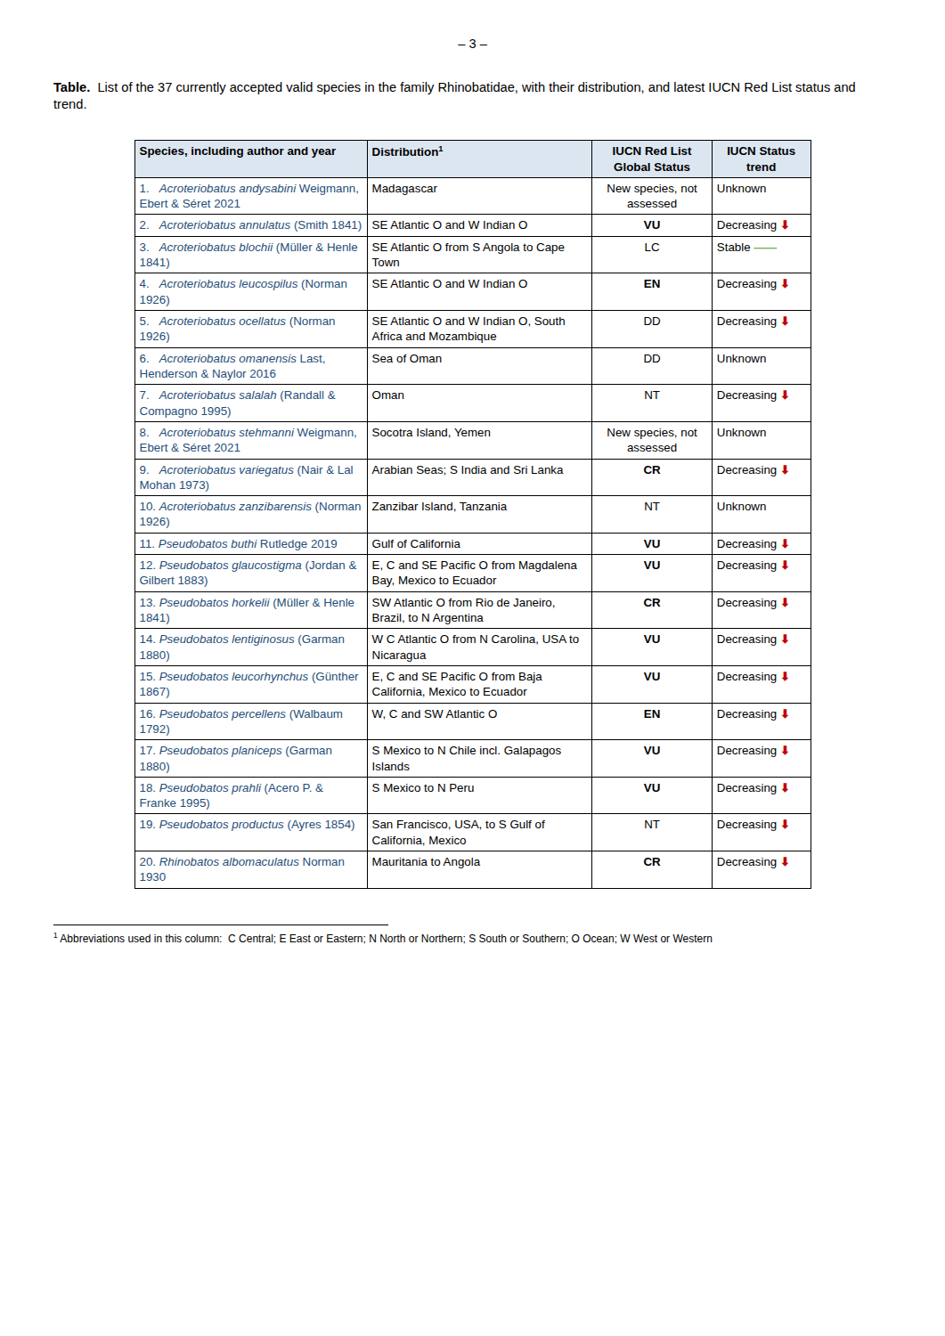– 3 –
Table. List of the 37 currently accepted valid species in the family Rhinobatidae, with their distribution, and latest IUCN Red List status and trend.
| Species, including author and year | Distribution 1 | IUCN Red List Global Status | IUCN Status trend |
| --- | --- | --- | --- |
| 1. Acroteriobatus andysabini Weigmann, Ebert & Séret 2021 | Madagascar | New species, not assessed | Unknown |
| 2. Acroteriobatus annulatus (Smith 1841) | SE Atlantic O and W Indian O | VU | Decreasing ⬇ |
| 3. Acroteriobatus blochii (Müller & Henle 1841) | SE Atlantic O from S Angola to Cape Town | LC | Stable —— |
| 4. Acroteriobatus leucospilus (Norman 1926) | SE Atlantic O and W Indian O | EN | Decreasing ⬇ |
| 5. Acroteriobatus ocellatus (Norman 1926) | SE Atlantic O and W Indian O, South Africa and Mozambique | DD | Decreasing ⬇ |
| 6. Acroteriobatus omanensis Last, Henderson & Naylor 2016 | Sea of Oman | DD | Unknown |
| 7. Acroteriobatus salalah (Randall & Compagno 1995) | Oman | NT | Decreasing ⬇ |
| 8. Acroteriobatus stehmanni Weigmann, Ebert & Séret 2021 | Socotra Island, Yemen | New species, not assessed | Unknown |
| 9. Acroteriobatus variegatus (Nair & Lal Mohan 1973) | Arabian Seas; S India and Sri Lanka | CR | Decreasing ⬇ |
| 10. Acroteriobatus zanzibarensis (Norman 1926) | Zanzibar Island, Tanzania | NT | Unknown |
| 11. Pseudobatos buthi Rutledge 2019 | Gulf of California | VU | Decreasing ⬇ |
| 12. Pseudobatos glaucostigma (Jordan & Gilbert 1883) | E, C and SE Pacific O from Magdalena Bay, Mexico to Ecuador | VU | Decreasing ⬇ |
| 13. Pseudobatos horkelii (Müller & Henle 1841) | SW Atlantic O from Rio de Janeiro, Brazil, to N Argentina | CR | Decreasing ⬇ |
| 14. Pseudobatos lentiginosus (Garman 1880) | W C Atlantic O from N Carolina, USA to Nicaragua | VU | Decreasing ⬇ |
| 15. Pseudobatos leucorhynchus (Günther 1867) | E, C and SE Pacific O from Baja California, Mexico to Ecuador | VU | Decreasing ⬇ |
| 16. Pseudobatos percellens (Walbaum 1792) | W, C and SW Atlantic O | EN | Decreasing ⬇ |
| 17. Pseudobatos planiceps (Garman 1880) | S Mexico to N Chile incl. Galapagos Islands | VU | Decreasing ⬇ |
| 18. Pseudobatos prahli (Acero P. & Franke 1995) | S Mexico to N Peru | VU | Decreasing ⬇ |
| 19. Pseudobatos productus (Ayres 1854) | San Francisco, USA, to S Gulf of California, Mexico | NT | Decreasing ⬇ |
| 20. Rhinobatos albomaculatus Norman 1930 | Mauritania to Angola | CR | Decreasing ⬇ |
1 Abbreviations used in this column: C Central; E East or Eastern; N North or Northern; S South or Southern; O Ocean; W West or Western